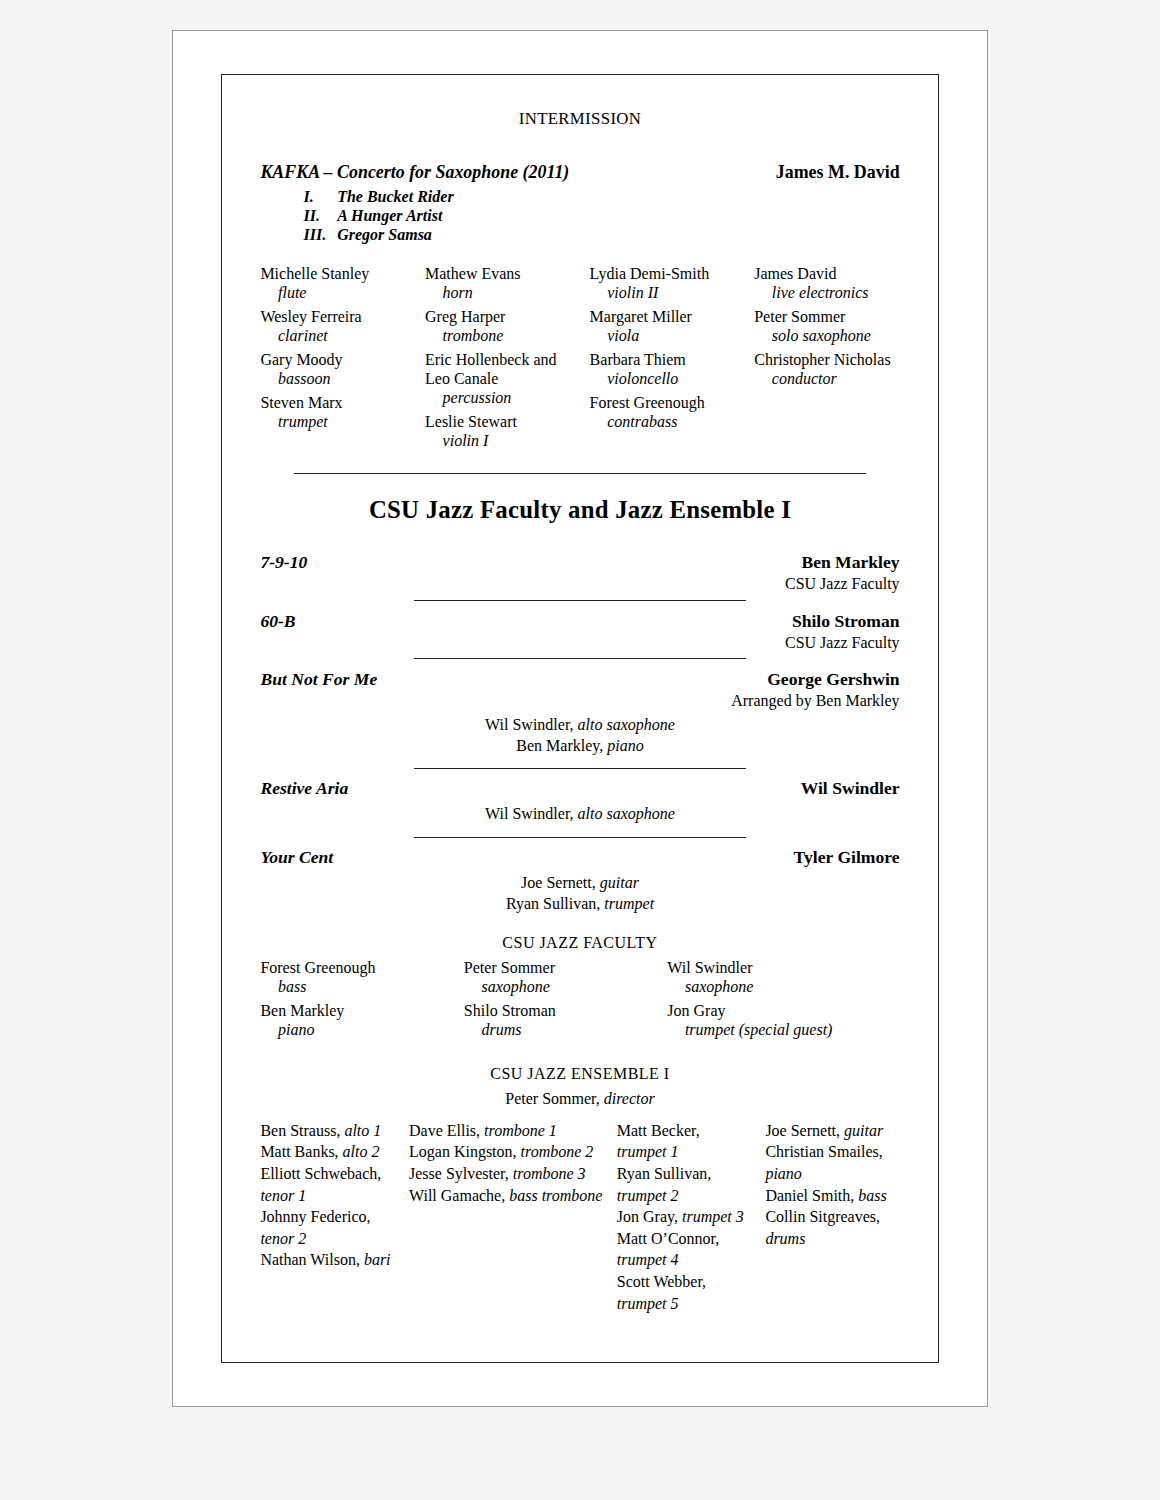INTERMISSION
KAFKA – Concerto for Saxophone (2011) James M. David
I. The Bucket Rider
II. A Hunger Artist
III. Gregor Samsa
Michelle Stanley flute
Wesley Ferreira clarinet
Gary Moody bassoon
Steven Marx trumpet
Mathew Evans horn
Greg Harper trombone
Eric Hollenbeck and
Leo Canale percussion
Leslie Stewart violin I
Lydia Demi-Smith violin II
Margaret Miller viola
Barbara Thiem violoncello
Forest Greenough contrabass
James David live electronics
Peter Sommer solo saxophone
Christopher Nicholas conductor
CSU Jazz Faculty and Jazz Ensemble I
7-9-10 Ben Markley CSU Jazz Faculty
60-B Shilo Stroman CSU Jazz Faculty
But Not For Me George Gershwin Arranged by Ben Markley
Wil Swindler, alto saxophone
Ben Markley, piano
Restive Aria Wil Swindler
Wil Swindler, alto saxophone
Your Cent Tyler Gilmore
Joe Sernett, guitar
Ryan Sullivan, trumpet
CSU JAZZ FACULTY
Forest Greenough bass
Ben Markley piano
Peter Sommer saxophone
Shilo Stroman drums
Wil Swindler saxophone
Jon Gray trumpet (special guest)
CSU JAZZ ENSEMBLE I
Peter Sommer, director
Ben Strauss, alto 1
Matt Banks, alto 2
Elliott Schwebach, tenor 1
Johnny Federico, tenor 2
Nathan Wilson, bari
Dave Ellis, trombone 1
Logan Kingston, trombone 2
Jesse Sylvester, trombone 3
Will Gamache, bass trombone
Matt Becker, trumpet 1
Ryan Sullivan, trumpet 2
Jon Gray, trumpet 3
Matt O’Connor, trumpet 4
Scott Webber, trumpet 5
Joe Sernett, guitar
Christian Smailes, piano
Daniel Smith, bass
Collin Sitgreaves, drums